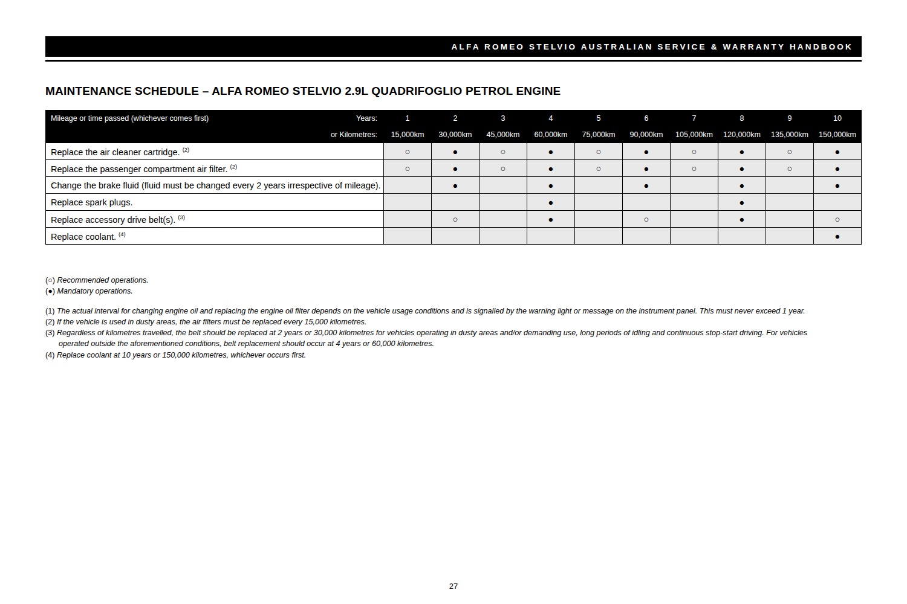ALFA ROMEO STELVIO AUSTRALIAN SERVICE & WARRANTY HANDBOOK
MAINTENANCE SCHEDULE – ALFA ROMEO STELVIO 2.9L QUADRIFOGLIO PETROL ENGINE
| Mileage or time passed (whichever comes first) | Years: | 1 | 2 | 3 | 4 | 5 | 6 | 7 | 8 | 9 | 10 |
| --- | --- | --- | --- | --- | --- | --- | --- | --- | --- | --- | --- |
| | or Kilometres: | 15,000km | 30,000km | 45,000km | 60,000km | 75,000km | 90,000km | 105,000km | 120,000km | 135,000km | 150,000km |
| Replace the air cleaner cartridge. (2) | ○ | ● | ○ | ● | ○ | ● | ○ | ● | ○ | ● |
| Replace the passenger compartment air filter. (2) | ○ | ● | ○ | ● | ○ | ● | ○ | ● | ○ | ● |
| Change the brake fluid (fluid must be changed every 2 years irrespective of mileage). | | ● | | ● | | ● | | ● | | ● |
| Replace spark plugs. | | | | ● | | | | ● | | |
| Replace accessory drive belt(s). (3) | | ○ | | ● | | ○ | | ● | | ○ |
| Replace coolant. (4) | | | | | | | | | | ● |
(○) Recommended operations.
(●) Mandatory operations.
(1) The actual interval for changing engine oil and replacing the engine oil filter depends on the vehicle usage conditions and is signalled by the warning light or message on the instrument panel. This must never exceed 1 year.
(2) If the vehicle is used in dusty areas, the air filters must be replaced every 15,000 kilometres.
(3) Regardless of kilometres travelled, the belt should be replaced at 2 years or 30,000 kilometres for vehicles operating in dusty areas and/or demanding use, long periods of idling and continuous stop-start driving. For vehicles operated outside the aforementioned conditions, belt replacement should occur at 4 years or 60,000 kilometres.
(4) Replace coolant at 10 years or 150,000 kilometres, whichever occurs first.
27